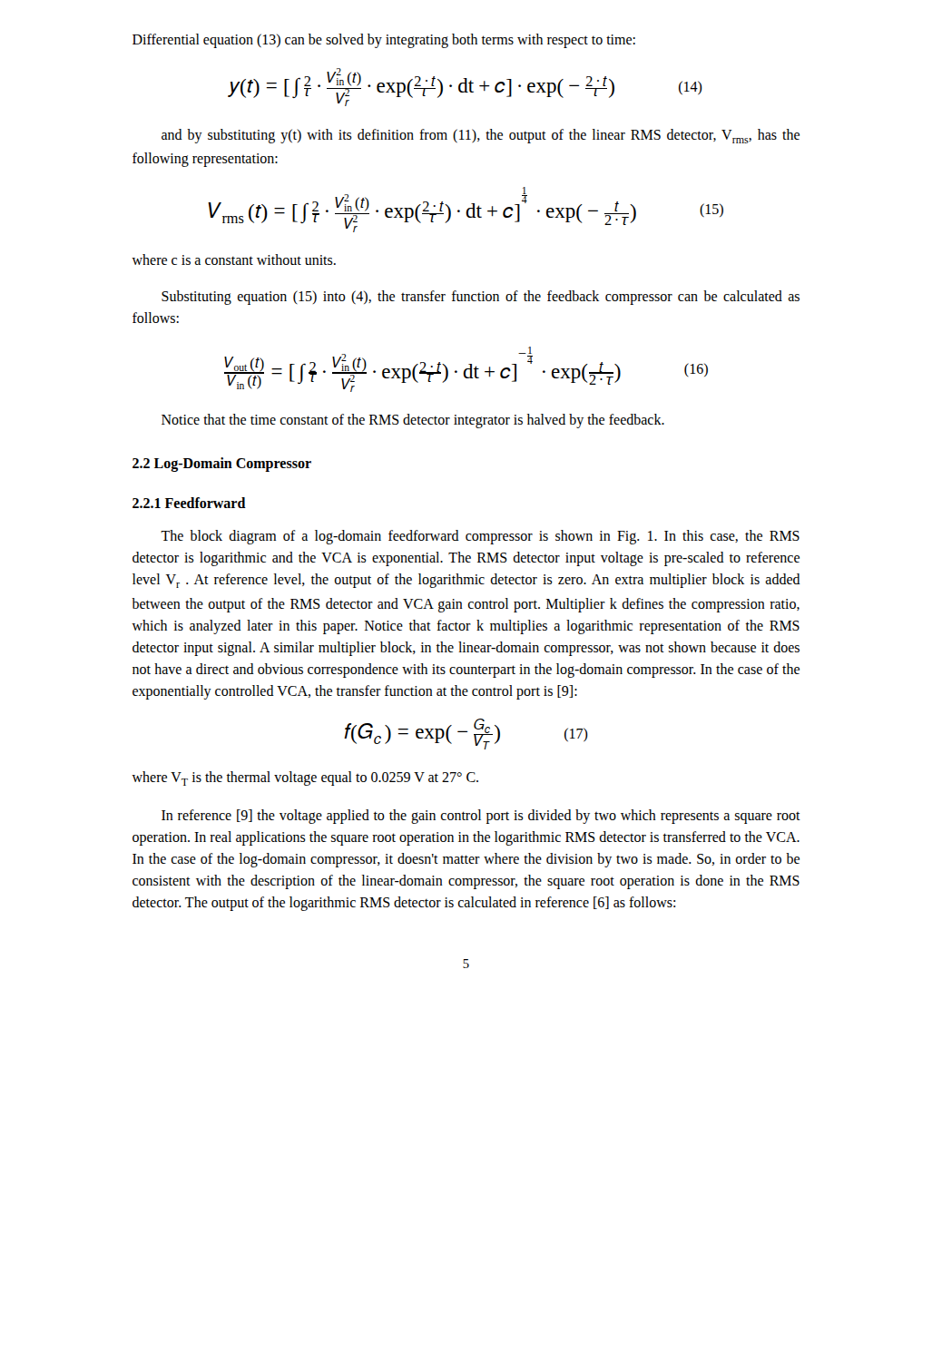Differential equation (13) can be solved by integrating both terms with respect to time:
y(t)= [ ∫ 2τ · Vin2(t) Vr2 · exp(2·tτ) ·dt+c ] · exp(−2·tτ)
(14)
and by substituting y(t) with its definition from (11), the output of the linear RMS detector, Vrms, has the following representation:
Vrms(t)= [ ∫ 2τ · Vin2(t) Vr2 · exp(2·tτ) ·dt+c ] 14 · exp(−t2·τ)
(15)
where c is a constant without units.
Substituting equation (15) into (4), the transfer function of the feedback compressor can be calculated as follows:
Vout(t) Vin(t) = [ ∫ 2τ · Vin2(t) Vr2 · exp(2·tτ) ·dt+c ] −14 · exp(t2·τ)
(16)
Notice that the time constant of the RMS detector integrator is halved by the feedback.
2.2 Log-Domain Compressor
2.2.1 Feedforward
The block diagram of a log-domain feedforward compressor is shown in Fig. 1. In this case, the RMS detector is logarithmic and the VCA is exponential. The RMS detector input voltage is pre-scaled to reference level Vr . At reference level, the output of the logarithmic detector is zero. An extra multiplier block is added between the output of the RMS detector and VCA gain control port. Multiplier k defines the compression ratio, which is analyzed later in this paper. Notice that factor k multiplies a logarithmic representation of the RMS detector input signal. A similar multiplier block, in the linear-domain compressor, was not shown because it does not have a direct and obvious correspondence with its counterpart in the log-domain compressor. In the case of the exponentially controlled VCA, the transfer function at the control port is [9]:
f(Gc) = exp ( − Gc VT )
(17)
where VT is the thermal voltage equal to 0.0259 V at 27° C.
In reference [9] the voltage applied to the gain control port is divided by two which represents a square root operation. In real applications the square root operation in the logarithmic RMS detector is transferred to the VCA. In the case of the log-domain compressor, it doesn't matter where the division by two is made. So, in order to be consistent with the description of the linear-domain compressor, the square root operation is done in the RMS detector. The output of the logarithmic RMS detector is calculated in reference [6] as follows:
5